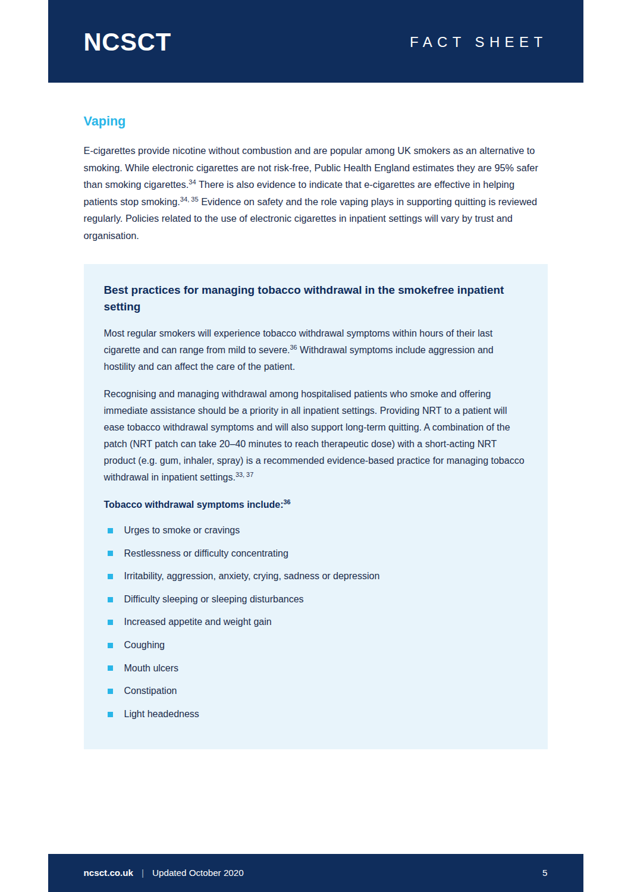NCSCT
Fact Sheet
Vaping
E-cigarettes provide nicotine without combustion and are popular among UK smokers as an alternative to smoking. While electronic cigarettes are not risk-free, Public Health England estimates they are 95% safer than smoking cigarettes.34 There is also evidence to indicate that e-cigarettes are effective in helping patients stop smoking.34, 35 Evidence on safety and the role vaping plays in supporting quitting is reviewed regularly. Policies related to the use of electronic cigarettes in inpatient settings will vary by trust and organisation.
Best practices for managing tobacco withdrawal in the smokefree inpatient setting
Most regular smokers will experience tobacco withdrawal symptoms within hours of their last cigarette and can range from mild to severe.36 Withdrawal symptoms include aggression and hostility and can affect the care of the patient.
Recognising and managing withdrawal among hospitalised patients who smoke and offering immediate assistance should be a priority in all inpatient settings. Providing NRT to a patient will ease tobacco withdrawal symptoms and will also support long-term quitting. A combination of the patch (NRT patch can take 20–40 minutes to reach therapeutic dose) with a short-acting NRT product (e.g. gum, inhaler, spray) is a recommended evidence-based practice for managing tobacco withdrawal in inpatient settings.33, 37
Tobacco withdrawal symptoms include:36
Urges to smoke or cravings
Restlessness or difficulty concentrating
Irritability, aggression, anxiety, crying, sadness or depression
Difficulty sleeping or sleeping disturbances
Increased appetite and weight gain
Coughing
Mouth ulcers
Constipation
Light headedness
ncsct.co.uk | Updated October 2020
5